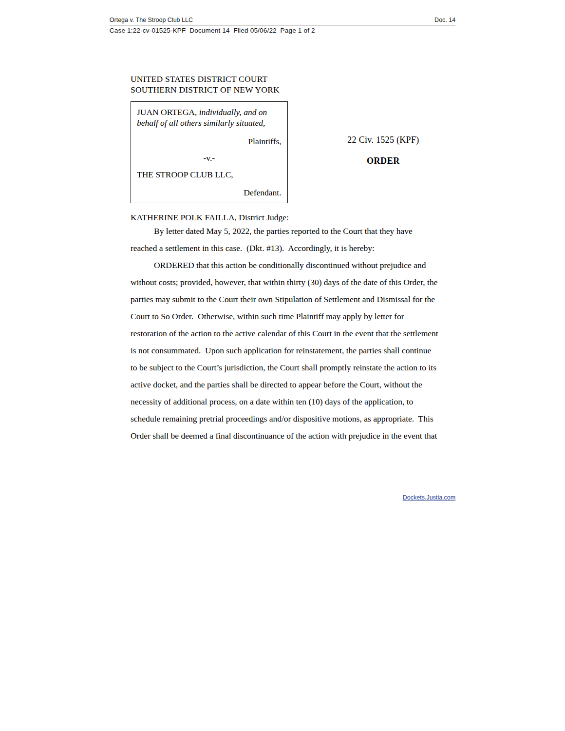Ortega v. The Stroop Club LLC
Doc. 14
Case 1:22-cv-01525-KPF Document 14 Filed 05/06/22 Page 1 of 2
UNITED STATES DISTRICT COURT
SOUTHERN DISTRICT OF NEW YORK
| JUAN ORTEGA, individually, and on behalf of all others similarly situated , Plaintiffs, -v.- THE STROOP CLUB LLC, Defendant. | 22 Civ. 1525 (KPF) ORDER |
KATHERINE POLK FAILLA, District Judge:
By letter dated May 5, 2022, the parties reported to the Court that they have reached a settlement in this case. (Dkt. #13). Accordingly, it is hereby:
ORDERED that this action be conditionally discontinued without prejudice and without costs; provided, however, that within thirty (30) days of the date of this Order, the parties may submit to the Court their own Stipulation of Settlement and Dismissal for the Court to So Order. Otherwise, within such time Plaintiff may apply by letter for restoration of the action to the active calendar of this Court in the event that the settlement is not consummated. Upon such application for reinstatement, the parties shall continue to be subject to the Court’s jurisdiction, the Court shall promptly reinstate the action to its active docket, and the parties shall be directed to appear before the Court, without the necessity of additional process, on a date within ten (10) days of the application, to schedule remaining pretrial proceedings and/or dispositive motions, as appropriate. This Order shall be deemed a final discontinuance of the action with prejudice in the event that
Dockets.Justia.com